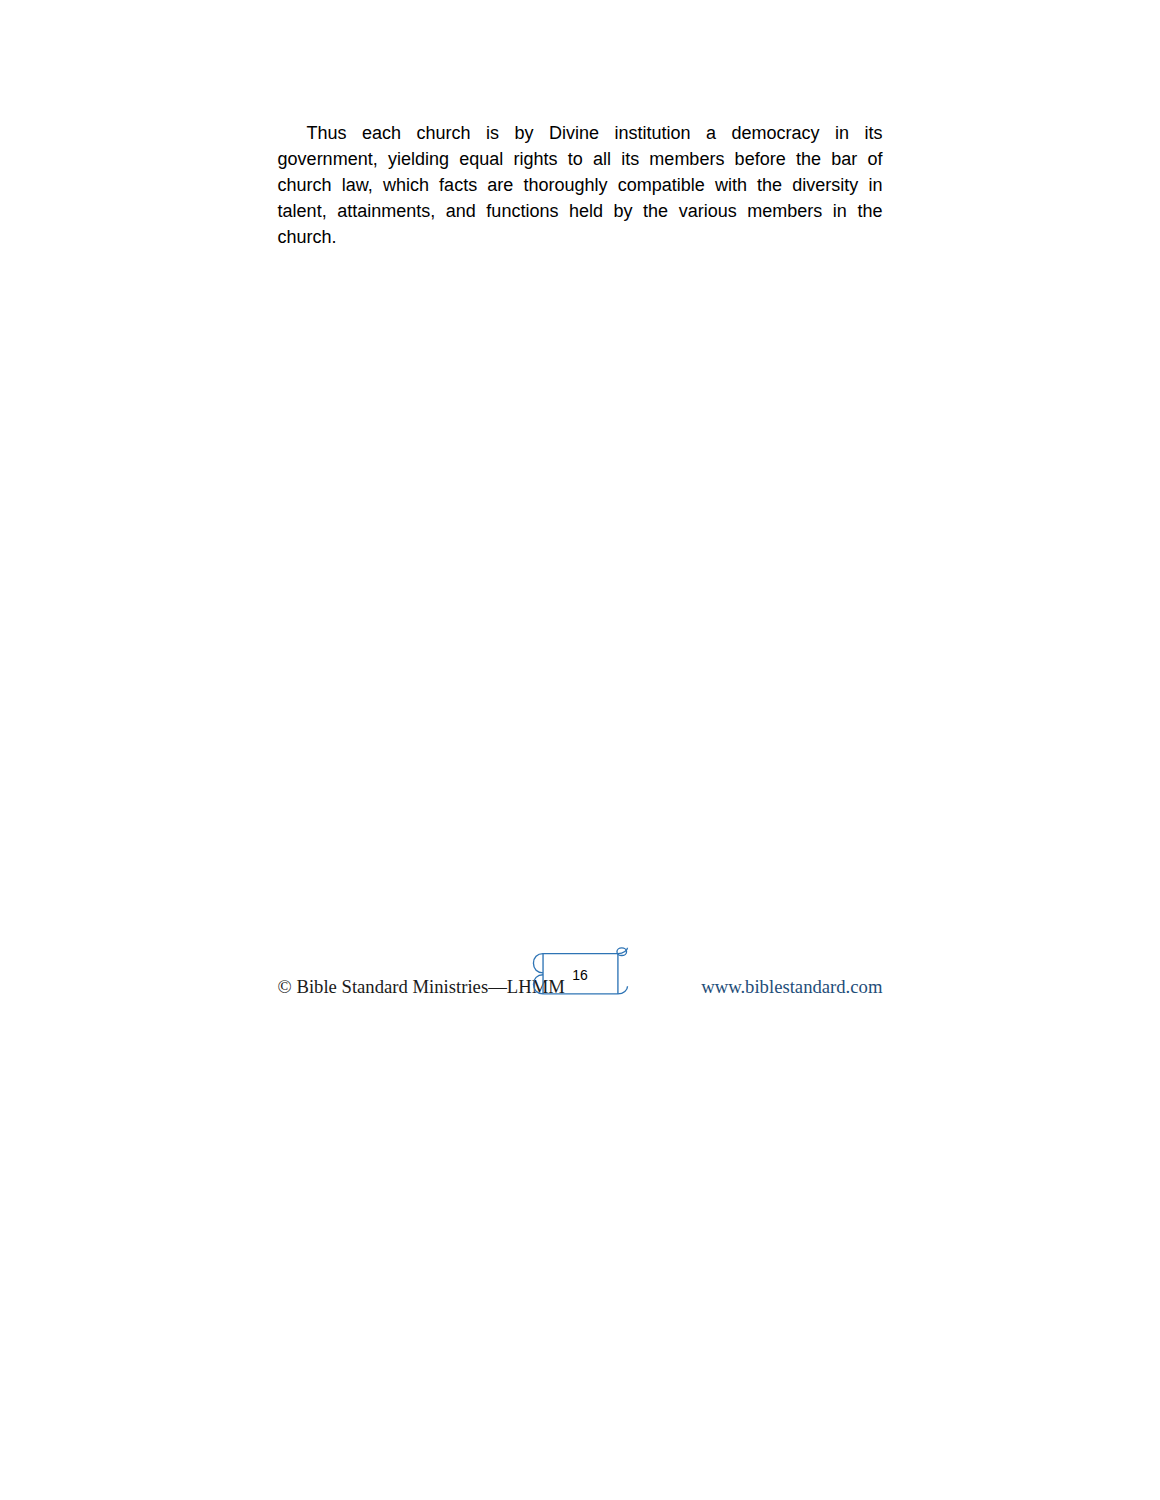Thus each church is by Divine institution a democracy in its government, yielding equal rights to all its members before the bar of church law, which facts are thoroughly compatible with the diversity in talent, attainments, and functions held by the various members in the church.
© Bible Standard Ministries—LHMM
16
www.biblestandard.com